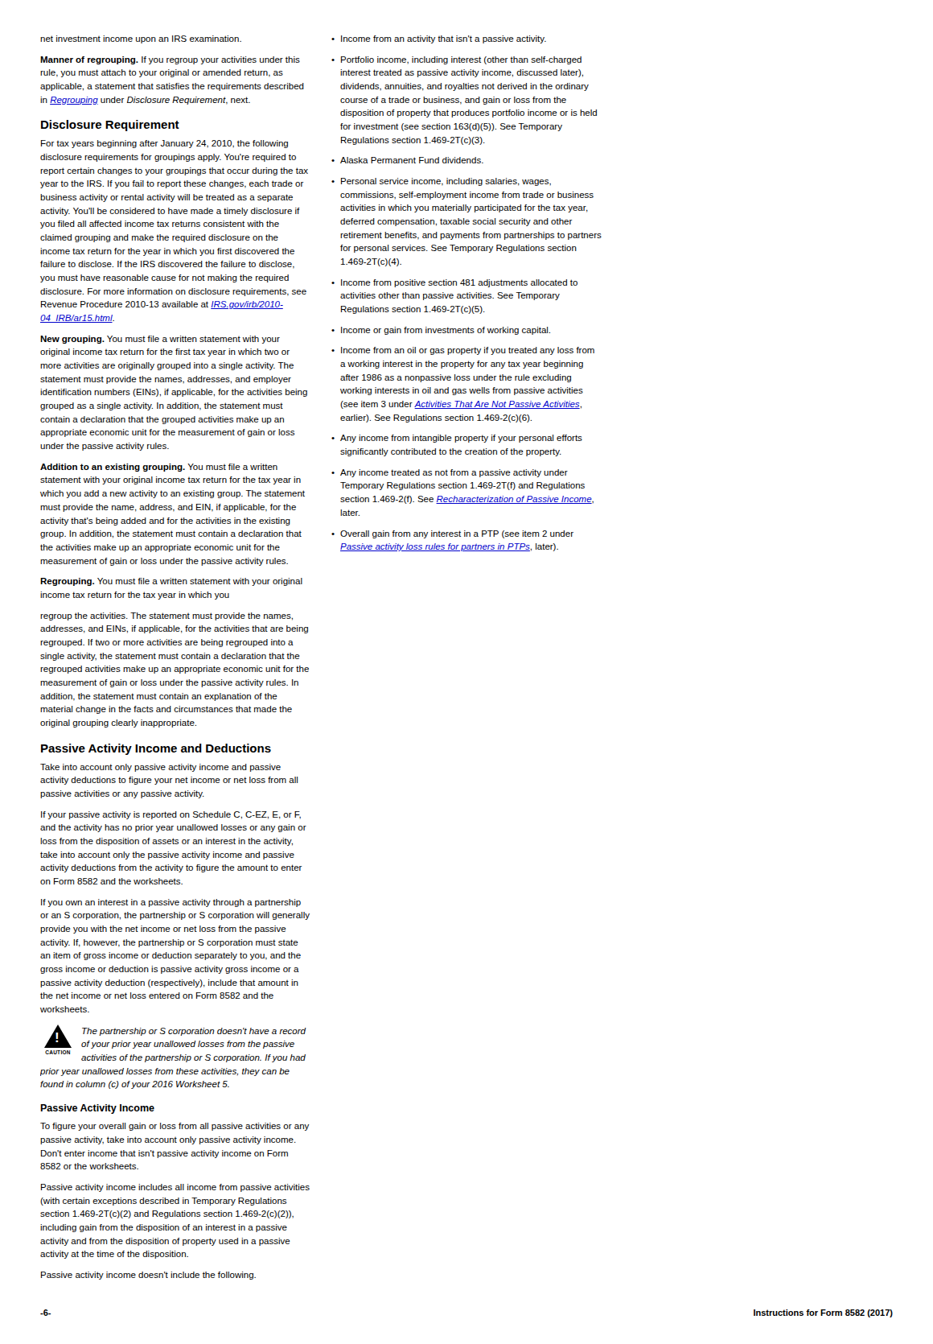net investment income upon an IRS examination.
Manner of regrouping. If you regroup your activities under this rule, you must attach to your original or amended return, as applicable, a statement that satisfies the requirements described in Regrouping under Disclosure Requirement, next.
Disclosure Requirement
For tax years beginning after January 24, 2010, the following disclosure requirements for groupings apply. You're required to report certain changes to your groupings that occur during the tax year to the IRS. If you fail to report these changes, each trade or business activity or rental activity will be treated as a separate activity. You'll be considered to have made a timely disclosure if you filed all affected income tax returns consistent with the claimed grouping and make the required disclosure on the income tax return for the year in which you first discovered the failure to disclose. If the IRS discovered the failure to disclose, you must have reasonable cause for not making the required disclosure. For more information on disclosure requirements, see Revenue Procedure 2010-13 available at IRS.gov/irb/2010-04_IRB/ar15.html.
New grouping. You must file a written statement with your original income tax return for the first tax year in which two or more activities are originally grouped into a single activity. The statement must provide the names, addresses, and employer identification numbers (EINs), if applicable, for the activities being grouped as a single activity. In addition, the statement must contain a declaration that the grouped activities make up an appropriate economic unit for the measurement of gain or loss under the passive activity rules.
Addition to an existing grouping. You must file a written statement with your original income tax return for the tax year in which you add a new activity to an existing group. The statement must provide the name, address, and EIN, if applicable, for the activity that's being added and for the activities in the existing group. In addition, the statement must contain a declaration that the activities make up an appropriate economic unit for the measurement of gain or loss under the passive activity rules.
Regrouping. You must file a written statement with your original income tax return for the tax year in which you
regroup the activities. The statement must provide the names, addresses, and EINs, if applicable, for the activities that are being regrouped. If two or more activities are being regrouped into a single activity, the statement must contain a declaration that the regrouped activities make up an appropriate economic unit for the measurement of gain or loss under the passive activity rules. In addition, the statement must contain an explanation of the material change in the facts and circumstances that made the original grouping clearly inappropriate.
Passive Activity Income and Deductions
Take into account only passive activity income and passive activity deductions to figure your net income or net loss from all passive activities or any passive activity.
If your passive activity is reported on Schedule C, C-EZ, E, or F, and the activity has no prior year unallowed losses or any gain or loss from the disposition of assets or an interest in the activity, take into account only the passive activity income and passive activity deductions from the activity to figure the amount to enter on Form 8582 and the worksheets.
If you own an interest in a passive activity through a partnership or an S corporation, the partnership or S corporation will generally provide you with the net income or net loss from the passive activity. If, however, the partnership or S corporation must state an item of gross income or deduction separately to you, and the gross income or deduction is passive activity gross income or a passive activity deduction (respectively), include that amount in the net income or net loss entered on Form 8582 and the worksheets.
!
CAUTION
The partnership or S corporation doesn't have a record of your prior year unallowed losses from the passive activities of the partnership or S corporation. If you had prior year unallowed losses from these activities, they can be found in column (c) of your 2016 Worksheet 5.
Passive Activity Income
To figure your overall gain or loss from all passive activities or any passive activity, take into account only passive activity income. Don't enter income that isn't passive activity income on Form 8582 or the worksheets.
Passive activity income includes all income from passive activities (with certain exceptions described in Temporary Regulations section 1.469-2T(c)(2) and Regulations section 1.469-2(c)(2)), including gain from the disposition of an interest in a passive activity and from the disposition of property used in a passive activity at the time of the disposition.
Passive activity income doesn't include the following.
Income from an activity that isn't a passive activity.
Portfolio income, including interest (other than self-charged interest treated as passive activity income, discussed later), dividends, annuities, and royalties not derived in the ordinary course of a trade or business, and gain or loss from the disposition of property that produces portfolio income or is held for investment (see section 163(d)(5)). See Temporary Regulations section 1.469-2T(c)(3).
Alaska Permanent Fund dividends.
Personal service income, including salaries, wages, commissions, self-employment income from trade or business activities in which you materially participated for the tax year, deferred compensation, taxable social security and other retirement benefits, and payments from partnerships to partners for personal services. See Temporary Regulations section 1.469-2T(c)(4).
Income from positive section 481 adjustments allocated to activities other than passive activities. See Temporary Regulations section 1.469-2T(c)(5).
Income or gain from investments of working capital.
Income from an oil or gas property if you treated any loss from a working interest in the property for any tax year beginning after 1986 as a nonpassive loss under the rule excluding working interests in oil and gas wells from passive activities (see item 3 under Activities That Are Not Passive Activities, earlier). See Regulations section 1.469-2(c)(6).
Any income from intangible property if your personal efforts significantly contributed to the creation of the property.
Any income treated as not from a passive activity under Temporary Regulations section 1.469-2T(f) and Regulations section 1.469-2(f). See Recharacterization of Passive Income, later.
Overall gain from any interest in a PTP (see item 2 under Passive activity loss rules for partners in PTPs, later).
-6- Instructions for Form 8582 (2017)